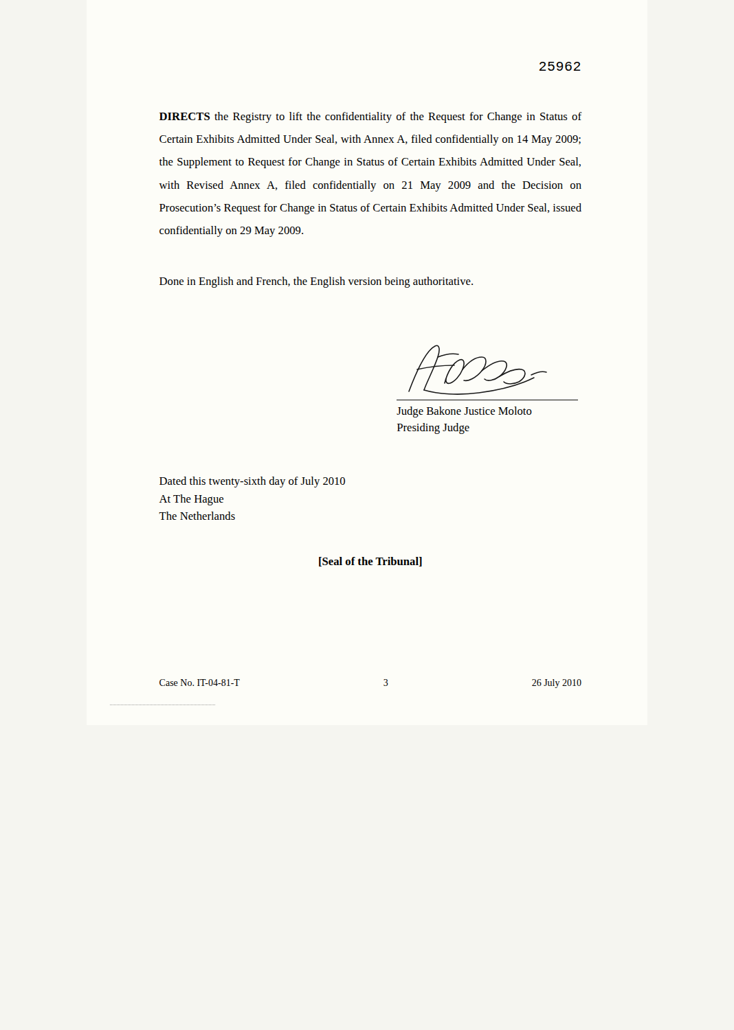25962
DIRECTS the Registry to lift the confidentiality of the Request for Change in Status of Certain Exhibits Admitted Under Seal, with Annex A, filed confidentially on 14 May 2009; the Supplement to Request for Change in Status of Certain Exhibits Admitted Under Seal, with Revised Annex A, filed confidentially on 21 May 2009 and the Decision on Prosecution’s Request for Change in Status of Certain Exhibits Admitted Under Seal, issued confidentially on 29 May 2009.
Done in English and French, the English version being authoritative.
Judge Bakone Justice Moloto
Presiding Judge
Dated this twenty-sixth day of July 2010
At The Hague
The Netherlands
[Seal of the Tribunal]
Case No. IT-04-81-T 3 26 July 2010